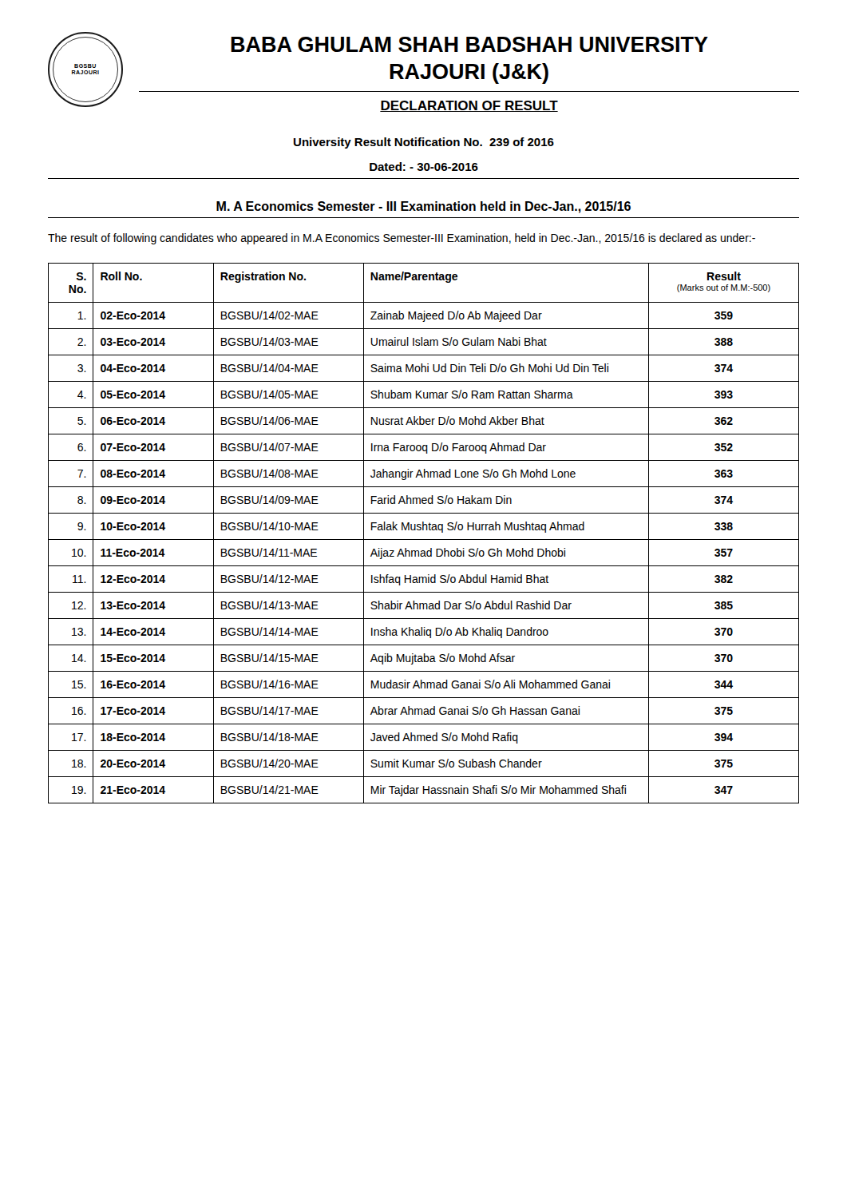BGSBU
RAJOURI
BABA GHULAM SHAH BADSHAH UNIVERSITY
RAJOURI (J&K)
DECLARATION OF RESULT
University Result Notification No. 239 of 2016
Dated: - 30-06-2016
M. A Economics Semester - III Examination held in Dec-Jan., 2015/16
The result of following candidates who appeared in M.A Economics Semester-III Examination, held in Dec.-Jan., 2015/16 is declared as under:-
| S. No. | Roll No. | Registration No. | Name/Parentage | Result (Marks out of M.M:-500) |
| --- | --- | --- | --- | --- |
| 1. | 02-Eco-2014 | BGSBU/14/02-MAE | Zainab Majeed D/o Ab Majeed Dar | 359 |
| 2. | 03-Eco-2014 | BGSBU/14/03-MAE | Umairul Islam S/o Gulam Nabi Bhat | 388 |
| 3. | 04-Eco-2014 | BGSBU/14/04-MAE | Saima Mohi Ud Din Teli D/o Gh Mohi Ud Din Teli | 374 |
| 4. | 05-Eco-2014 | BGSBU/14/05-MAE | Shubam Kumar S/o Ram Rattan Sharma | 393 |
| 5. | 06-Eco-2014 | BGSBU/14/06-MAE | Nusrat Akber D/o Mohd Akber Bhat | 362 |
| 6. | 07-Eco-2014 | BGSBU/14/07-MAE | Irna Farooq D/o Farooq Ahmad Dar | 352 |
| 7. | 08-Eco-2014 | BGSBU/14/08-MAE | Jahangir Ahmad Lone S/o Gh Mohd Lone | 363 |
| 8. | 09-Eco-2014 | BGSBU/14/09-MAE | Farid Ahmed S/o Hakam Din | 374 |
| 9. | 10-Eco-2014 | BGSBU/14/10-MAE | Falak Mushtaq S/o Hurrah Mushtaq Ahmad | 338 |
| 10. | 11-Eco-2014 | BGSBU/14/11-MAE | Aijaz Ahmad Dhobi S/o Gh Mohd Dhobi | 357 |
| 11. | 12-Eco-2014 | BGSBU/14/12-MAE | Ishfaq Hamid S/o Abdul Hamid Bhat | 382 |
| 12. | 13-Eco-2014 | BGSBU/14/13-MAE | Shabir Ahmad Dar S/o Abdul Rashid Dar | 385 |
| 13. | 14-Eco-2014 | BGSBU/14/14-MAE | Insha Khaliq D/o Ab Khaliq Dandroo | 370 |
| 14. | 15-Eco-2014 | BGSBU/14/15-MAE | Aqib Mujtaba S/o Mohd Afsar | 370 |
| 15. | 16-Eco-2014 | BGSBU/14/16-MAE | Mudasir Ahmad Ganai S/o Ali Mohammed Ganai | 344 |
| 16. | 17-Eco-2014 | BGSBU/14/17-MAE | Abrar Ahmad Ganai S/o Gh Hassan Ganai | 375 |
| 17. | 18-Eco-2014 | BGSBU/14/18-MAE | Javed Ahmed S/o Mohd Rafiq | 394 |
| 18. | 20-Eco-2014 | BGSBU/14/20-MAE | Sumit Kumar S/o Subash Chander | 375 |
| 19. | 21-Eco-2014 | BGSBU/14/21-MAE | Mir Tajdar Hassnain Shafi S/o Mir Mohammed Shafi | 347 |